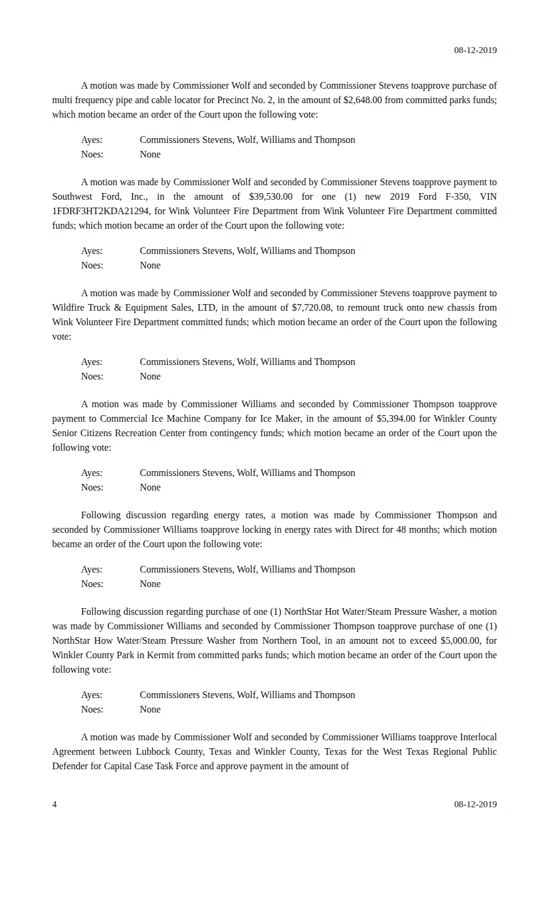08-12-2019
A motion was made by Commissioner Wolf and seconded by Commissioner Stevens toapprove purchase of multi frequency pipe and cable locator for Precinct No. 2, in the amount of $2,648.00 from committed parks funds; which motion became an order of the Court upon the following vote:
| Ayes: | Commissioners Stevens, Wolf, Williams and Thompson |
| Noes: | None |
A motion was made by Commissioner Wolf and seconded by Commissioner Stevens toapprove payment to Southwest Ford, Inc., in the amount of $39,530.00 for one (1) new 2019 Ford F-350, VIN 1FDRF3HT2KDA21294, for Wink Volunteer Fire Department from Wink Volunteer Fire Department committed funds; which motion became an order of the Court upon the following vote:
| Ayes: | Commissioners Stevens, Wolf, Williams and Thompson |
| Noes: | None |
A motion was made by Commissioner Wolf and seconded by Commissioner Stevens toapprove payment to Wildfire Truck & Equipment Sales, LTD, in the amount of $7,720.08, to remount truck onto new chassis from Wink Volunteer Fire Department committed funds; which motion became an order of the Court upon the following vote:
| Ayes: | Commissioners Stevens, Wolf, Williams and Thompson |
| Noes: | None |
A motion was made by Commissioner Williams and seconded by Commissioner Thompson toapprove payment to Commercial Ice Machine Company for Ice Maker, in the amount of $5,394.00 for Winkler County Senior Citizens Recreation Center from contingency funds; which motion became an order of the Court upon the following vote:
| Ayes: | Commissioners Stevens, Wolf, Williams and Thompson |
| Noes: | None |
Following discussion regarding energy rates, a motion was made by Commissioner Thompson and seconded by Commissioner Williams toapprove locking in energy rates with Direct for 48 months; which motion became an order of the Court upon the following vote:
| Ayes: | Commissioners Stevens, Wolf, Williams and Thompson |
| Noes: | None |
Following discussion regarding purchase of one (1) NorthStar Hot Water/Steam Pressure Washer, a motion was made by Commissioner Williams and seconded by Commissioner Thompson toapprove purchase of one (1) NorthStar How Water/Steam Pressure Washer from Northern Tool, in an amount not to exceed $5,000.00, for Winkler County Park in Kermit from committed parks funds; which motion became an order of the Court upon the following vote:
| Ayes: | Commissioners Stevens, Wolf, Williams and Thompson |
| Noes: | None |
A motion was made by Commissioner Wolf and seconded by Commissioner Williams toapprove Interlocal Agreement between Lubbock County, Texas and Winkler County, Texas for the West Texas Regional Public Defender for Capital Case Task Force and approve payment in the amount of
4 08-12-2019